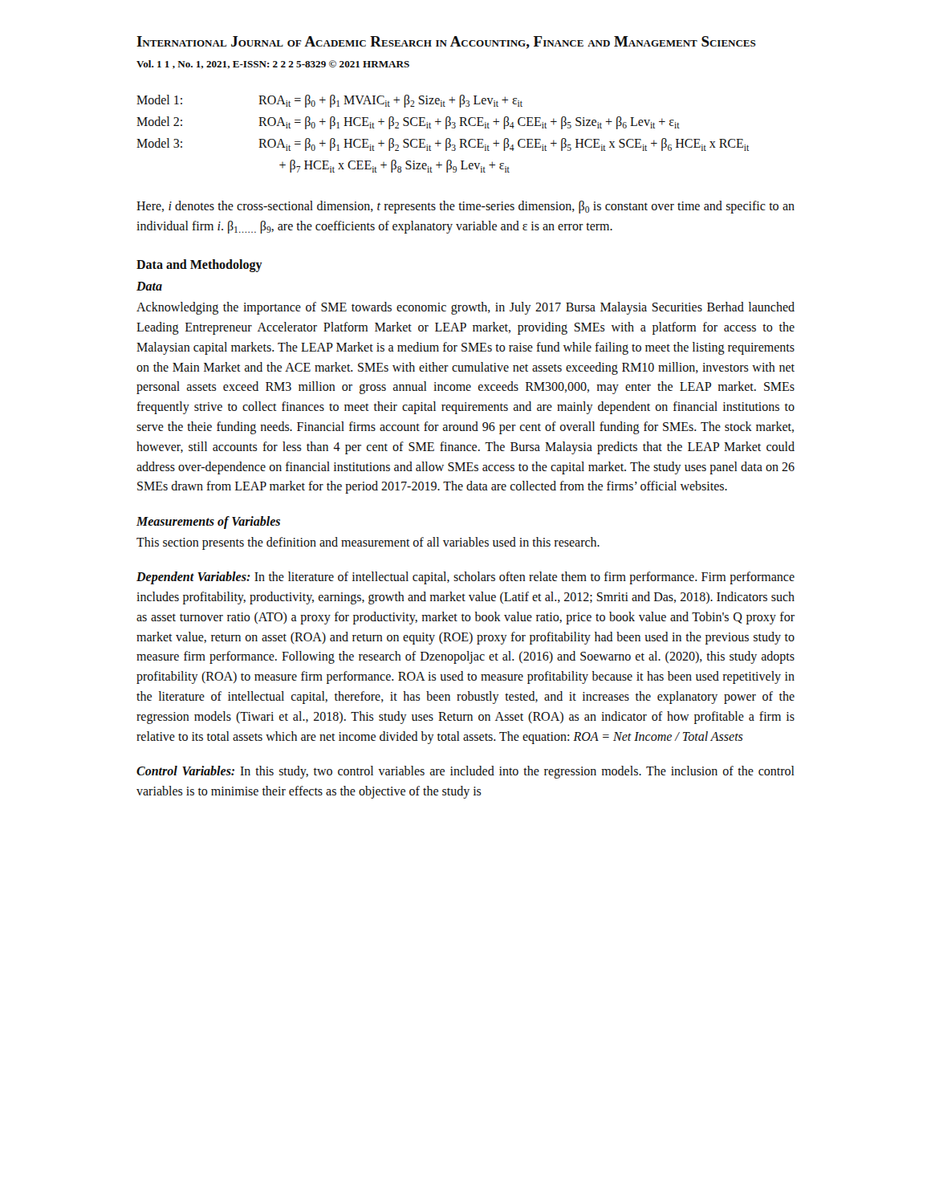International Journal of Academic Research in Accounting, Finance and Management Sciences
Vol. 1 1 , No. 1, 2021, E-ISSN: 2 2 2 5-8329 © 2021 HRMARS
Model 1: ROAit = β0 + β1 MVAICit + β2 Sizeit + β3 Levit + εit
Model 2: ROAit = β0 + β1 HCEit + β2 SCEit + β3 RCEit + β4 CEEit + β5 Sizeit + β6 Levit + εit
Model 3: ROAit = β0 + β1 HCEit + β2 SCEit + β3 RCEit + β4 CEEit + β5 HCEit x SCEit + β6 HCEit x RCEit
+ β7 HCEit x CEEit + β8 Sizeit + β9 Levit + εit
Here, i denotes the cross-sectional dimension, t represents the time-series dimension, β0 is constant over time and specific to an individual firm i. β1…… β9, are the coefficients of explanatory variable and ε is an error term.
Data and Methodology
Data
Acknowledging the importance of SME towards economic growth, in July 2017 Bursa Malaysia Securities Berhad launched Leading Entrepreneur Accelerator Platform Market or LEAP market, providing SMEs with a platform for access to the Malaysian capital markets. The LEAP Market is a medium for SMEs to raise fund while failing to meet the listing requirements on the Main Market and the ACE market. SMEs with either cumulative net assets exceeding RM10 million, investors with net personal assets exceed RM3 million or gross annual income exceeds RM300,000, may enter the LEAP market. SMEs frequently strive to collect finances to meet their capital requirements and are mainly dependent on financial institutions to serve the theie funding needs. Financial firms account for around 96 per cent of overall funding for SMEs. The stock market, however, still accounts for less than 4 per cent of SME finance. The Bursa Malaysia predicts that the LEAP Market could address over-dependence on financial institutions and allow SMEs access to the capital market. The study uses panel data on 26 SMEs drawn from LEAP market for the period 2017-2019. The data are collected from the firms’ official websites.
Measurements of Variables
This section presents the definition and measurement of all variables used in this research.
Dependent Variables: In the literature of intellectual capital, scholars often relate them to firm performance. Firm performance includes profitability, productivity, earnings, growth and market value (Latif et al., 2012; Smriti and Das, 2018). Indicators such as asset turnover ratio (ATO) a proxy for productivity, market to book value ratio, price to book value and Tobin's Q proxy for market value, return on asset (ROA) and return on equity (ROE) proxy for profitability had been used in the previous study to measure firm performance. Following the research of Dzenopoljac et al. (2016) and Soewarno et al. (2020), this study adopts profitability (ROA) to measure firm performance. ROA is used to measure profitability because it has been used repetitively in the literature of intellectual capital, therefore, it has been robustly tested, and it increases the explanatory power of the regression models (Tiwari et al., 2018). This study uses Return on Asset (ROA) as an indicator of how profitable a firm is relative to its total assets which are net income divided by total assets. The equation: ROA = Net Income / Total Assets
Control Variables: In this study, two control variables are included into the regression models. The inclusion of the control variables is to minimise their effects as the objective of the study is